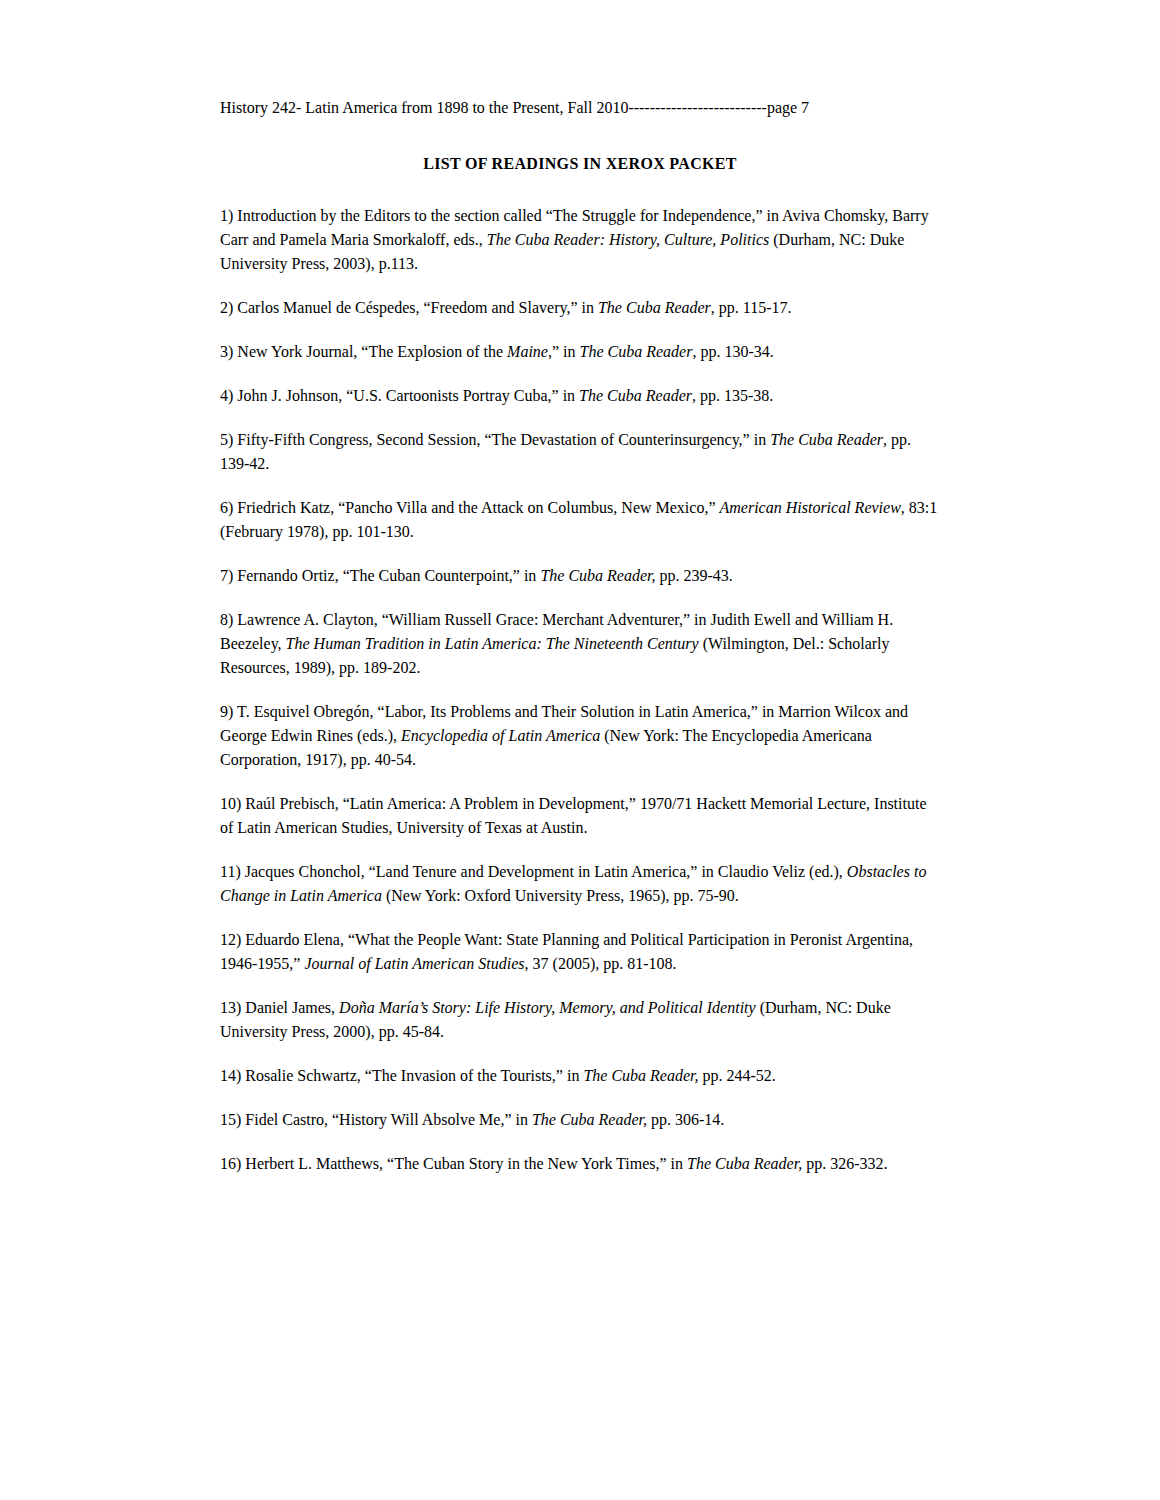History 242- Latin America from 1898 to the Present, Fall 2010--------------------------page 7
LIST OF READINGS IN XEROX PACKET
1) Introduction by the Editors to the section called “The Struggle for Independence,” in Aviva Chomsky, Barry Carr and Pamela Maria Smorkaloff, eds., The Cuba Reader: History, Culture, Politics (Durham, NC: Duke University Press, 2003), p.113.
2) Carlos Manuel de Céspedes, “Freedom and Slavery,” in The Cuba Reader, pp. 115-17.
3) New York Journal, “The Explosion of the Maine,” in The Cuba Reader, pp. 130-34.
4) John J. Johnson, “U.S. Cartoonists Portray Cuba,” in The Cuba Reader, pp. 135-38.
5) Fifty-Fifth Congress, Second Session, “The Devastation of Counterinsurgency,” in The Cuba Reader, pp. 139-42.
6) Friedrich Katz, “Pancho Villa and the Attack on Columbus, New Mexico,” American Historical Review, 83:1 (February 1978), pp. 101-130.
7) Fernando Ortiz, “The Cuban Counterpoint,” in The Cuba Reader, pp. 239-43.
8) Lawrence A. Clayton, “William Russell Grace: Merchant Adventurer,” in Judith Ewell and William H. Beezeley, The Human Tradition in Latin America: The Nineteenth Century (Wilmington, Del.: Scholarly Resources, 1989), pp. 189-202.
9) T. Esquivel Obregón, “Labor, Its Problems and Their Solution in Latin America,” in Marrion Wilcox and George Edwin Rines (eds.), Encyclopedia of Latin America (New York: The Encyclopedia Americana Corporation, 1917), pp. 40-54.
10) Raúl Prebisch, “Latin America: A Problem in Development,” 1970/71 Hackett Memorial Lecture, Institute of Latin American Studies, University of Texas at Austin.
11) Jacques Chonchol, “Land Tenure and Development in Latin America,” in Claudio Veliz (ed.), Obstacles to Change in Latin America (New York: Oxford University Press, 1965), pp. 75-90.
12) Eduardo Elena, “What the People Want: State Planning and Political Participation in Peronist Argentina, 1946-1955,” Journal of Latin American Studies, 37 (2005), pp. 81-108.
13) Daniel James, Doña María’s Story: Life History, Memory, and Political Identity (Durham, NC: Duke University Press, 2000), pp. 45-84.
14) Rosalie Schwartz, “The Invasion of the Tourists,” in The Cuba Reader, pp. 244-52.
15) Fidel Castro, “History Will Absolve Me,” in The Cuba Reader, pp. 306-14.
16) Herbert L. Matthews, “The Cuban Story in the New York Times,” in The Cuba Reader, pp. 326-332.